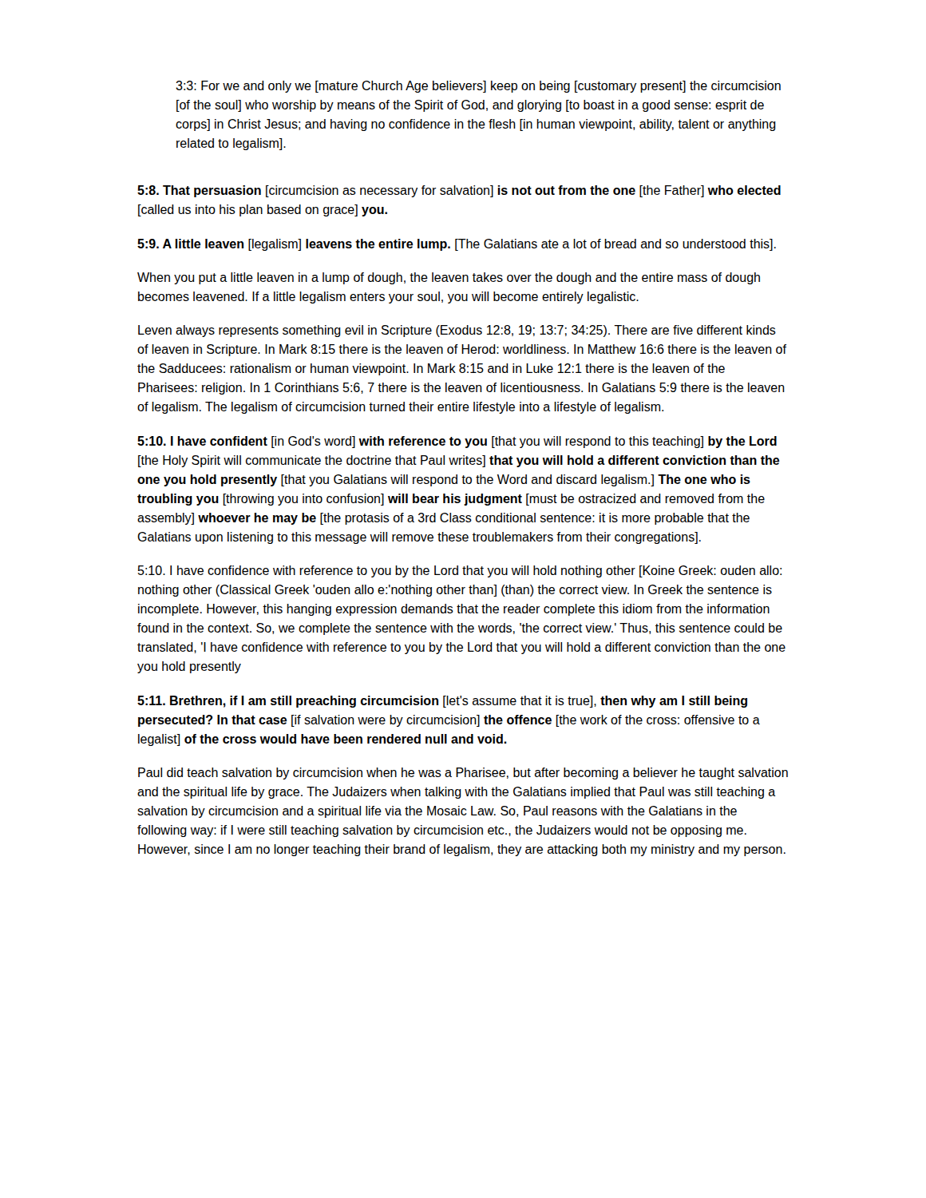3:3: For we and only we [mature Church Age believers] keep on being [customary present] the circumcision [of the soul] who worship by means of the Spirit of God, and glorying [to boast in a good sense: esprit de corps] in Christ Jesus; and having no confidence in the flesh [in human viewpoint, ability, talent or anything related to legalism].
5:8. That persuasion [circumcision as necessary for salvation] is not out from the one [the Father] who elected [called us into his plan based on grace] you.
5:9. A little leaven [legalism] leavens the entire lump. [The Galatians ate a lot of bread and so understood this].
When you put a little leaven in a lump of dough, the leaven takes over the dough and the entire mass of dough becomes leavened. If a little legalism enters your soul, you will become entirely legalistic.
Leven always represents something evil in Scripture (Exodus 12:8, 19; 13:7; 34:25). There are five different kinds of leaven in Scripture. In Mark 8:15 there is the leaven of Herod: worldliness. In Matthew 16:6 there is the leaven of the Sadducees: rationalism or human viewpoint. In Mark 8:15 and in Luke 12:1 there is the leaven of the Pharisees: religion. In 1 Corinthians 5:6, 7 there is the leaven of licentiousness. In Galatians 5:9 there is the leaven of legalism. The legalism of circumcision turned their entire lifestyle into a lifestyle of legalism.
5:10. I have confident [in God's word] with reference to you [that you will respond to this teaching] by the Lord [the Holy Spirit will communicate the doctrine that Paul writes] that you will hold a different conviction than the one you hold presently [that you Galatians will respond to the Word and discard legalism.] The one who is troubling you [throwing you into confusion] will bear his judgment [must be ostracized and removed from the assembly] whoever he may be [the protasis of a 3rd Class conditional sentence: it is more probable that the Galatians upon listening to this message will remove these troublemakers from their congregations].
5:10. I have confidence with reference to you by the Lord that you will hold nothing other [Koine Greek: ouden allo: nothing other (Classical Greek 'ouden allo e:'nothing other than] (than) the correct view. In Greek the sentence is incomplete. However, this hanging expression demands that the reader complete this idiom from the information found in the context. So, we complete the sentence with the words, 'the correct view.' Thus, this sentence could be translated, 'I have confidence with reference to you by the Lord that you will hold a different conviction than the one you hold presently
5:11. Brethren, if I am still preaching circumcision [let's assume that it is true], then why am I still being persecuted? In that case [if salvation were by circumcision] the offence [the work of the cross: offensive to a legalist] of the cross would have been rendered null and void.
Paul did teach salvation by circumcision when he was a Pharisee, but after becoming a believer he taught salvation and the spiritual life by grace. The Judaizers when talking with the Galatians implied that Paul was still teaching a salvation by circumcision and a spiritual life via the Mosaic Law. So, Paul reasons with the Galatians in the following way: if I were still teaching salvation by circumcision etc., the Judaizers would not be opposing me. However, since I am no longer teaching their brand of legalism, they are attacking both my ministry and my person.